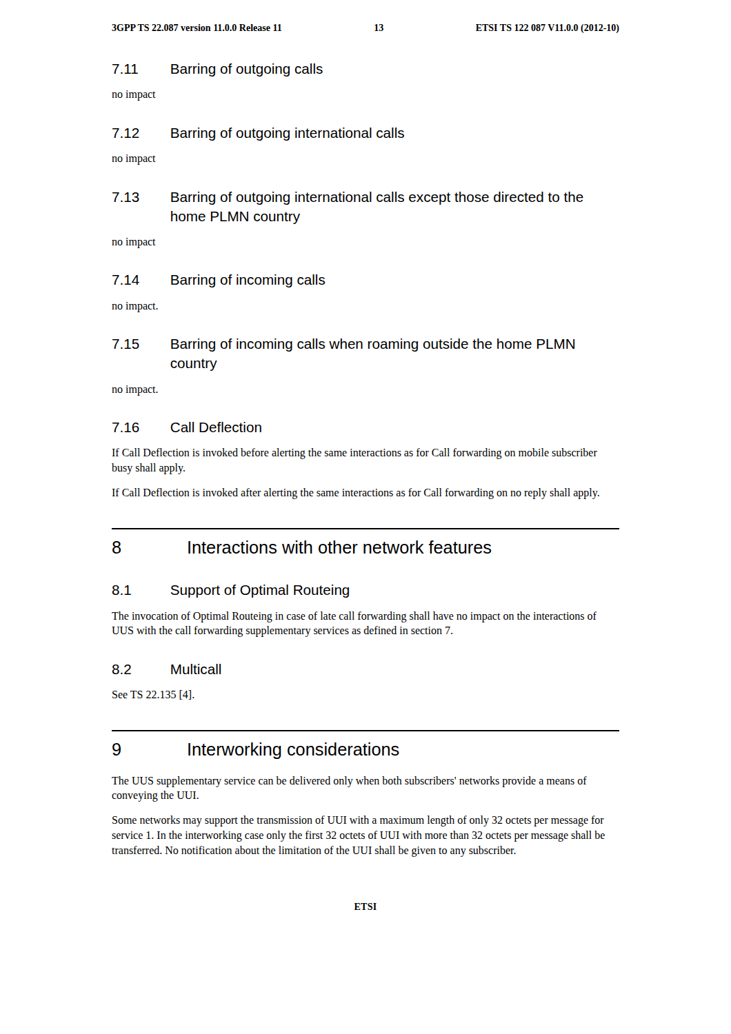3GPP TS 22.087 version 11.0.0 Release 11 13 ETSI TS 122 087 V11.0.0 (2012-10)
7.11 Barring of outgoing calls
no impact
7.12 Barring of outgoing international calls
no impact
7.13 Barring of outgoing international calls except those directed to the home PLMN country
no impact
7.14 Barring of incoming calls
no impact.
7.15 Barring of incoming calls when roaming outside the home PLMN country
no impact.
7.16 Call Deflection
If Call Deflection is invoked before alerting the same interactions as for Call forwarding on mobile subscriber busy shall apply.
If Call Deflection is invoked after alerting the same interactions as for Call forwarding on no reply shall apply.
8 Interactions with other network features
8.1 Support of Optimal Routeing
The invocation of Optimal Routeing in case of late call forwarding shall have no impact on the interactions of UUS with the call forwarding supplementary services as defined in section 7.
8.2 Multicall
See TS 22.135 [4].
9 Interworking considerations
The UUS supplementary service can be delivered only when both subscribers' networks provide a means of conveying the UUI.
Some networks may support the transmission of UUI with a maximum length of only 32 octets per message for service 1. In the interworking case only the first 32 octets of UUI with more than 32 octets per message shall be transferred. No notification about the limitation of the UUI shall be given to any subscriber.
ETSI